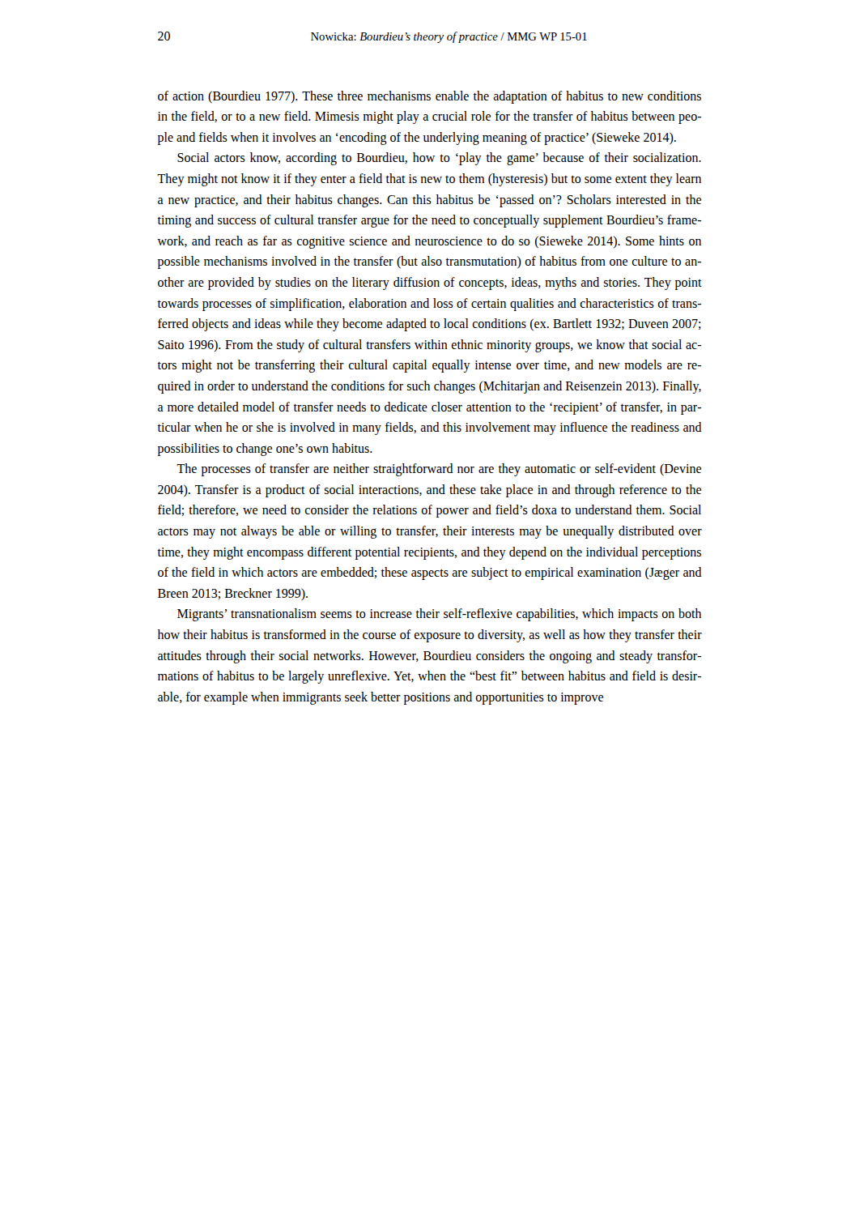20 Nowicka: Bourdieu’s theory of practice / MMG WP 15-01
of action (Bourdieu 1977). These three mechanisms enable the adaptation of habitus to new conditions in the field, or to a new field. Mimesis might play a crucial role for the transfer of habitus between people and fields when it involves an ‘encoding of the underlying meaning of practice’ (Sieweke 2014).
Social actors know, according to Bourdieu, how to ‘play the game’ because of their socialization. They might not know it if they enter a field that is new to them (hysteresis) but to some extent they learn a new practice, and their habitus changes. Can this habitus be ‘passed on’? Scholars interested in the timing and success of cultural transfer argue for the need to conceptually supplement Bourdieu’s framework, and reach as far as cognitive science and neuroscience to do so (Sieweke 2014). Some hints on possible mechanisms involved in the transfer (but also transmutation) of habitus from one culture to another are provided by studies on the literary diffusion of concepts, ideas, myths and stories. They point towards processes of simplification, elaboration and loss of certain qualities and characteristics of transferred objects and ideas while they become adapted to local conditions (ex. Bartlett 1932; Duveen 2007; Saito 1996). From the study of cultural transfers within ethnic minority groups, we know that social actors might not be transferring their cultural capital equally intense over time, and new models are required in order to understand the conditions for such changes (Mchitarjan and Reisenzein 2013). Finally, a more detailed model of transfer needs to dedicate closer attention to the ‘recipient’ of transfer, in particular when he or she is involved in many fields, and this involvement may influence the readiness and possibilities to change one’s own habitus.
The processes of transfer are neither straightforward nor are they automatic or self-evident (Devine 2004). Transfer is a product of social interactions, and these take place in and through reference to the field; therefore, we need to consider the relations of power and field’s doxa to understand them. Social actors may not always be able or willing to transfer, their interests may be unequally distributed over time, they might encompass different potential recipients, and they depend on the individual perceptions of the field in which actors are embedded; these aspects are subject to empirical examination (Jæger and Breen 2013; Breckner 1999).
Migrants’ transnationalism seems to increase their self-reflexive capabilities, which impacts on both how their habitus is transformed in the course of exposure to diversity, as well as how they transfer their attitudes through their social networks. However, Bourdieu considers the ongoing and steady transformations of habitus to be largely unreflexive. Yet, when the “best fit” between habitus and field is desirable, for example when immigrants seek better positions and opportunities to improve